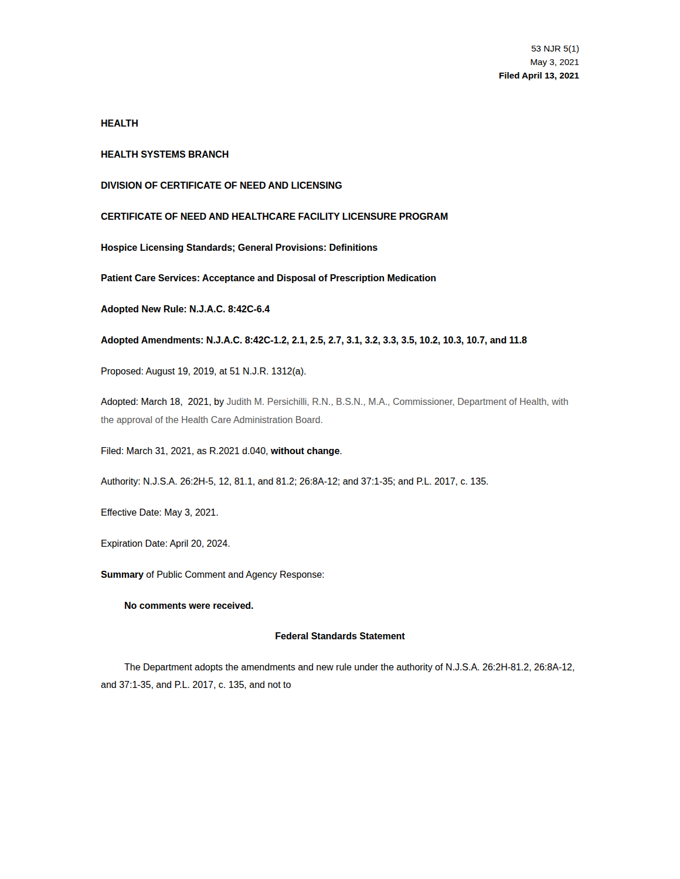53 NJR 5(1)
May 3, 2021
Filed April 13, 2021
HEALTH
HEALTH SYSTEMS BRANCH
DIVISION OF CERTIFICATE OF NEED AND LICENSING
CERTIFICATE OF NEED AND HEALTHCARE FACILITY LICENSURE PROGRAM
Hospice Licensing Standards; General Provisions: Definitions
Patient Care Services: Acceptance and Disposal of Prescription Medication
Adopted New Rule: N.J.A.C. 8:42C-6.4
Adopted Amendments: N.J.A.C. 8:42C-1.2, 2.1, 2.5, 2.7, 3.1, 3.2, 3.3, 3.5, 10.2, 10.3, 10.7, and 11.8
Proposed: August 19, 2019, at 51 N.J.R. 1312(a).
Adopted: March 18, 2021, by Judith M. Persichilli, R.N., B.S.N., M.A., Commissioner, Department of Health, with the approval of the Health Care Administration Board.
Filed: March 31, 2021, as R.2021 d.040, without change.
Authority: N.J.S.A. 26:2H-5, 12, 81.1, and 81.2; 26:8A-12; and 37:1-35; and P.L. 2017, c. 135.
Effective Date: May 3, 2021.
Expiration Date: April 20, 2024.
Summary of Public Comment and Agency Response:
No comments were received.
Federal Standards Statement
The Department adopts the amendments and new rule under the authority of N.J.S.A. 26:2H-81.2, 26:8A-12, and 37:1-35, and P.L. 2017, c. 135, and not to